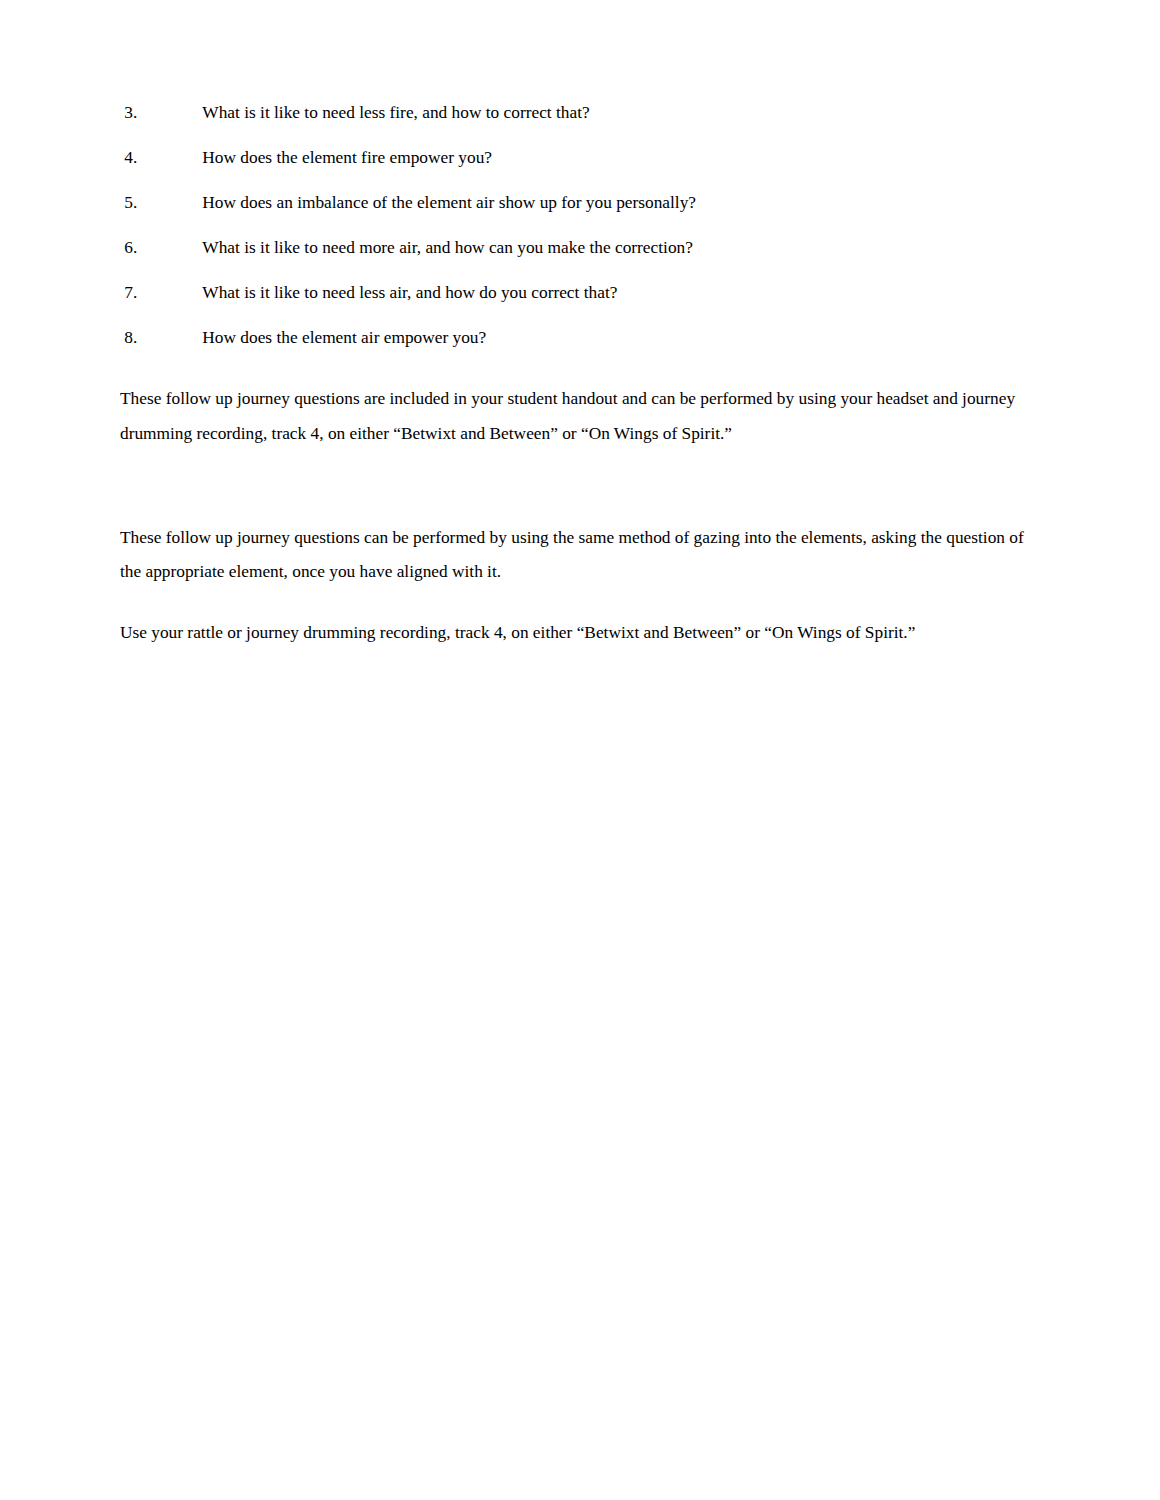3. What is it like to need less fire, and how to correct that?
4. How does the element fire empower you?
5. How does an imbalance of the element air show up for you personally?
6. What is it like to need more air, and how can you make the correction?
7. What is it like to need less air, and how do you correct that?
8. How does the element air empower you?
These follow up journey questions are included in your student handout and can be performed by using your headset and journey drumming recording, track 4, on either “Betwixt and Between” or “On Wings of Spirit.”
These follow up journey questions can be performed by using the same method of gazing into the elements, asking the question of the appropriate element, once you have aligned with it.
Use your rattle or journey drumming recording, track 4, on either “Betwixt and Between” or “On Wings of Spirit.”